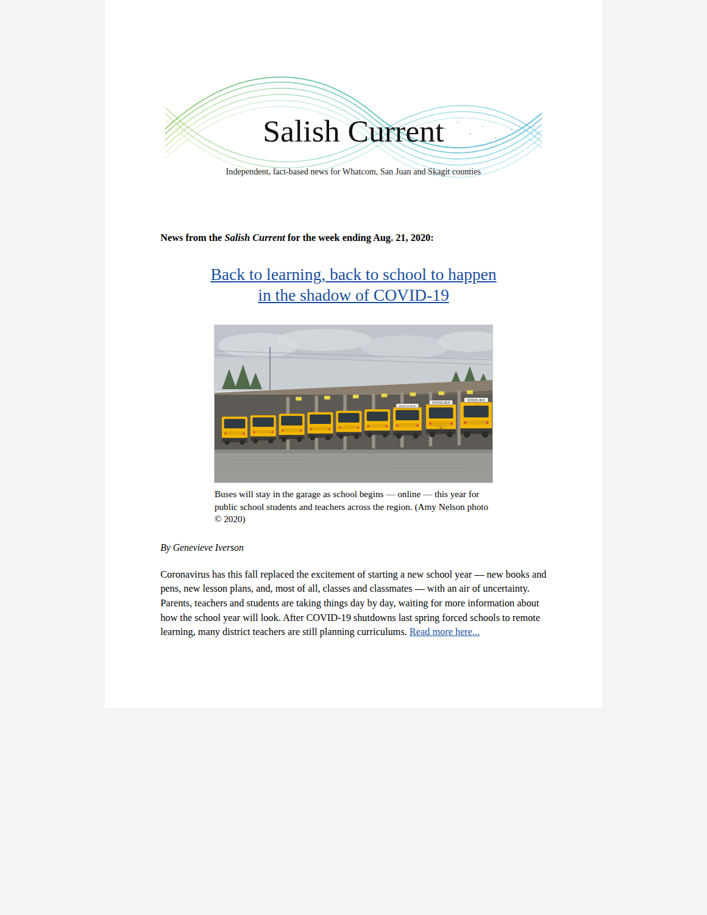Salish Current Independent, fact-based news for Whatcom, San Juan and Skagit counties
News from the Salish Current for the week ending Aug. 21, 2020:
Back to learning, back to school to happen
in the shadow of COVID-19
SCHOOL BUS SCHOOL BUS 24 SCHOOL BUS
Buses will stay in the garage as school begins — online — this year for public school students and teachers across the region. (Amy Nelson photo © 2020)
By Genevieve Iverson
Coronavirus has this fall replaced the excitement of starting a new school year — new books and pens, new lesson plans, and, most of all, classes and classmates — with an air of uncertainty. Parents, teachers and students are taking things day by day, waiting for more information about how the school year will look. After COVID-19 shutdowns last spring forced schools to remote learning, many district teachers are still planning curriculums. Read more here...